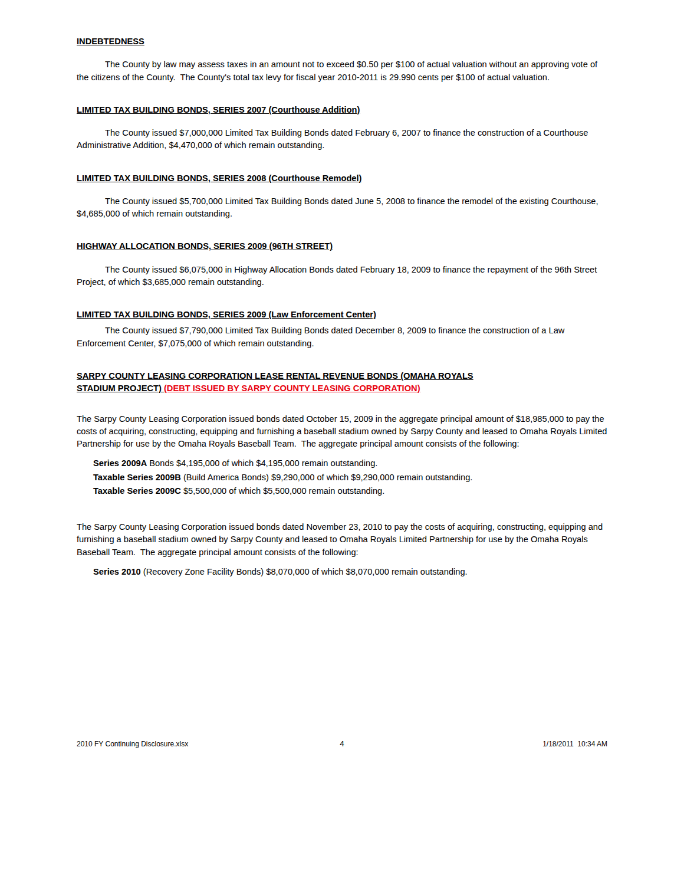INDEBTEDNESS
The County by law may assess taxes in an amount not to exceed $0.50 per $100 of actual valuation without an approving vote of the citizens of the County. The County's total tax levy for fiscal year 2010-2011 is 29.990 cents per $100 of actual valuation.
LIMITED TAX BUILDING BONDS, SERIES 2007 (Courthouse Addition)
The County issued $7,000,000 Limited Tax Building Bonds dated February 6, 2007 to finance the construction of a Courthouse Administrative Addition, $4,470,000 of which remain outstanding.
LIMITED TAX BUILDING BONDS, SERIES 2008 (Courthouse Remodel)
The County issued $5,700,000 Limited Tax Building Bonds dated June 5, 2008 to finance the remodel of the existing Courthouse, $4,685,000 of which remain outstanding.
HIGHWAY ALLOCATION BONDS, SERIES 2009 (96TH STREET)
The County issued $6,075,000 in Highway Allocation Bonds dated February 18, 2009 to finance the repayment of the 96th Street Project, of which $3,685,000 remain outstanding.
LIMITED TAX BUILDING BONDS, SERIES 2009 (Law Enforcement Center)
The County issued $7,790,000 Limited Tax Building Bonds dated December 8, 2009 to finance the construction of a Law Enforcement Center, $7,075,000 of which remain outstanding.
SARPY COUNTY LEASING CORPORATION LEASE RENTAL REVENUE BONDS (OMAHA ROYALS
STADIUM PROJECT) (DEBT ISSUED BY SARPY COUNTY LEASING CORPORATION)
The Sarpy County Leasing Corporation issued bonds dated October 15, 2009 in the aggregate principal amount of $18,985,000 to pay the costs of acquiring, constructing, equipping and furnishing a baseball stadium owned by Sarpy County and leased to Omaha Royals Limited Partnership for use by the Omaha Royals Baseball Team. The aggregate principal amount consists of the following:
Series 2009A Bonds $4,195,000 of which $4,195,000 remain outstanding.
Taxable Series 2009B (Build America Bonds) $9,290,000 of which $9,290,000 remain outstanding.
Taxable Series 2009C $5,500,000 of which $5,500,000 remain outstanding.
The Sarpy County Leasing Corporation issued bonds dated November 23, 2010 to pay the costs of acquiring, constructing, equipping and furnishing a baseball stadium owned by Sarpy County and leased to Omaha Royals Limited Partnership for use by the Omaha Royals Baseball Team. The aggregate principal amount consists of the following:
Series 2010 (Recovery Zone Facility Bonds) $8,070,000 of which $8,070,000 remain outstanding.
2010 FY Continuing Disclosure.xlsx
4
1/18/2011 10:34 AM